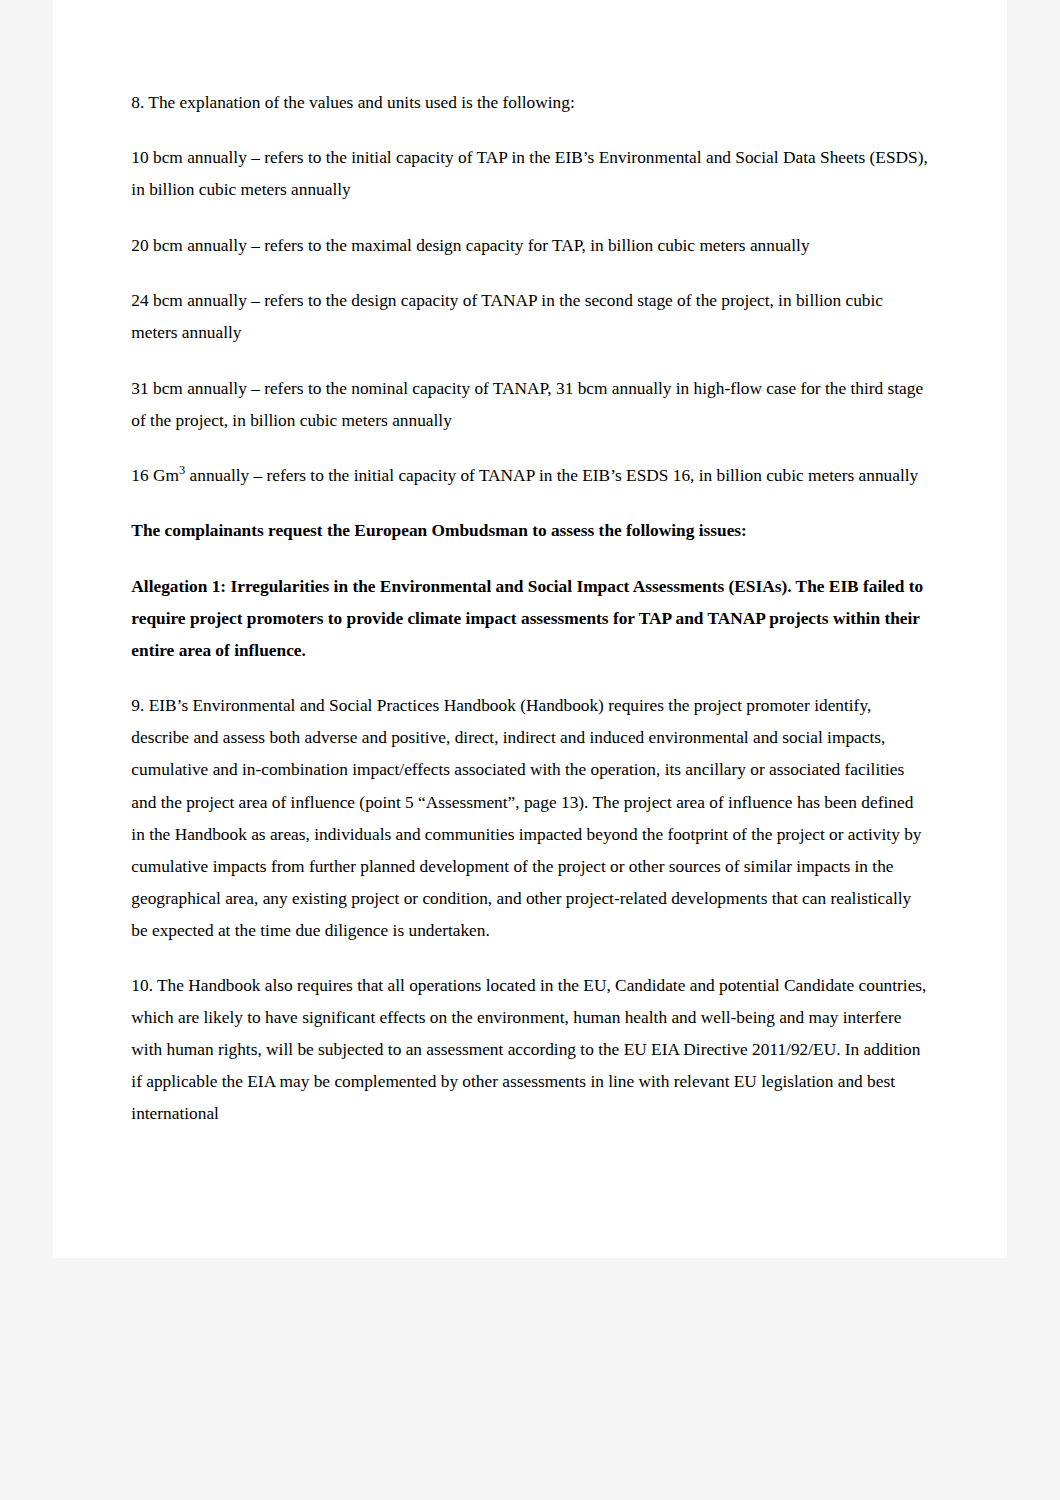8. The explanation of the values and units used is the following:
10 bcm annually – refers to the initial capacity of TAP in the EIB’s Environmental and Social Data Sheets (ESDS), in billion cubic meters annually
20 bcm annually – refers to the maximal design capacity for TAP, in billion cubic meters annually
24 bcm annually – refers to the design capacity of TANAP in the second stage of the project, in billion cubic meters annually
31 bcm annually – refers to the nominal capacity of TANAP, 31 bcm annually in high-flow case for the third stage of the project, in billion cubic meters annually
16 Gm3 annually – refers to the initial capacity of TANAP in the EIB’s ESDS 16, in billion cubic meters annually
The complainants request the European Ombudsman to assess the following issues:
Allegation 1: Irregularities in the Environmental and Social Impact Assessments (ESIAs). The EIB failed to require project promoters to provide climate impact assessments for TAP and TANAP projects within their entire area of influence.
9. EIB’s Environmental and Social Practices Handbook (Handbook) requires the project promoter identify, describe and assess both adverse and positive, direct, indirect and induced environmental and social impacts, cumulative and in-combination impact/effects associated with the operation, its ancillary or associated facilities and the project area of influence (point 5 “Assessment”, page 13). The project area of influence has been defined in the Handbook as areas, individuals and communities impacted beyond the footprint of the project or activity by cumulative impacts from further planned development of the project or other sources of similar impacts in the geographical area, any existing project or condition, and other project-related developments that can realistically be expected at the time due diligence is undertaken.
10. The Handbook also requires that all operations located in the EU, Candidate and potential Candidate countries, which are likely to have significant effects on the environment, human health and well-being and may interfere with human rights, will be subjected to an assessment according to the EU EIA Directive 2011/92/EU. In addition if applicable the EIA may be complemented by other assessments in line with relevant EU legislation and best international